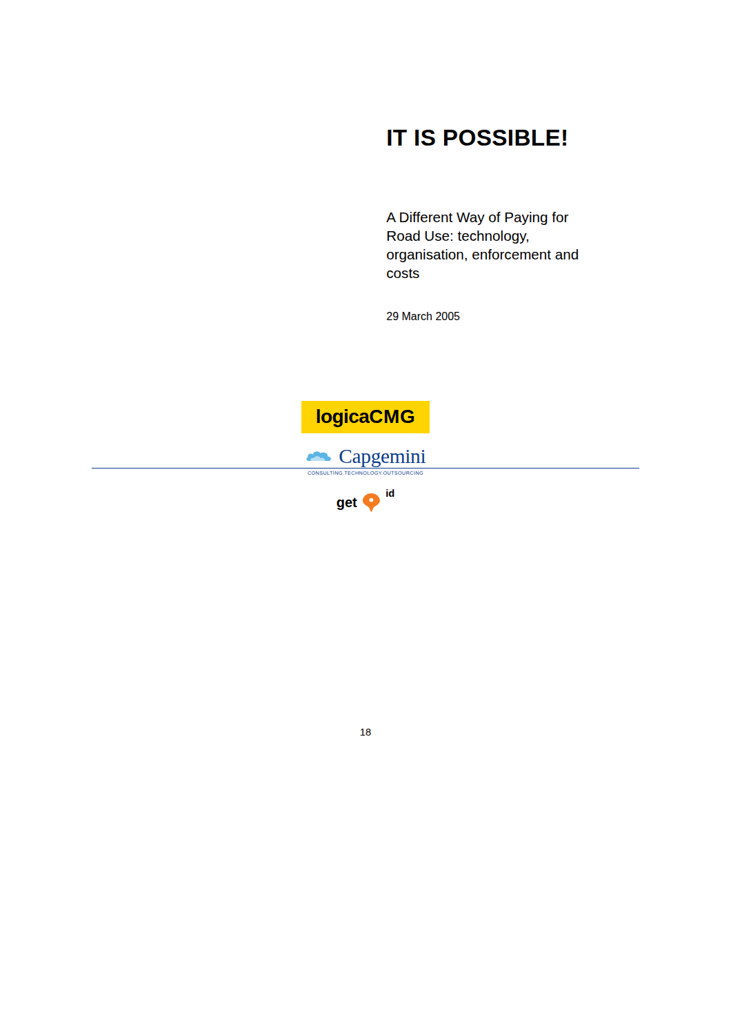IT IS POSSIBLE!
A Different Way of Paying for Road Use: technology, organisation, enforcement and costs
29 March 2005
logicaCMG
Capgemini CONSULTING.TECHNOLOGY.OUTSOURCING
get id
18